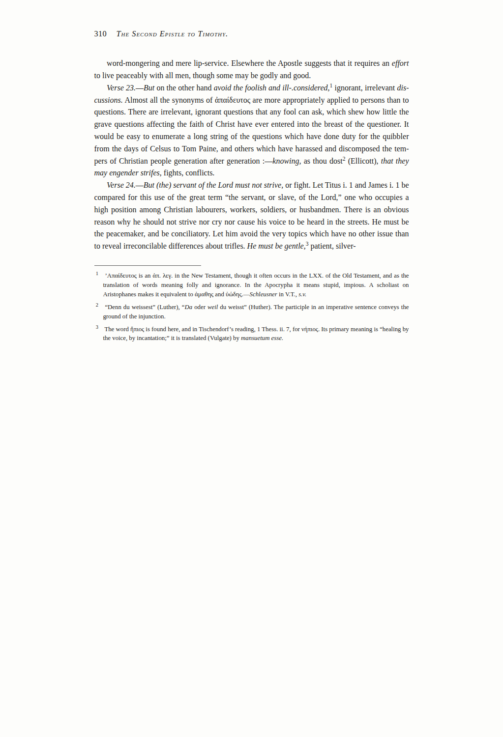310 The Second Epistle to Timothy.
word-mongering and mere lip-service. Elsewhere the Apostle suggests that it requires an effort to live peaceably with all men, though some may be godly and good.
Verse 23.—But on the other hand avoid the foolish and ill‑.considered,1 ignorant, irrelevant discussions. Almost all the synonyms of ἀπαίδευτος are more appropriately applied to persons than to questions. There are irrelevant, ignorant questions that any fool can ask, which shew how little the grave questions affecting the faith of Christ have ever entered into the breast of the questioner. It would be easy to enumerate a long string of the questions which have done duty for the quibbler from the days of Celsus to Tom Paine, and others which have harassed and discomposed the tempers of Christian people generation after generation :—knowing, as thou dost2 (Ellicott), that they may engender strifes, fights, conflicts.
Verse 24.—But (the) servant of the Lord must not strive, or fight. Let Titus i. 1 and James i. 1 be compared for this use of the great term “the servant, or slave, of the Lord,” one who occupies a high position among Christian labourers, workers, soldiers, or husbandmen. There is an obvious reason why he should not strive nor cry nor cause his voice to be heard in the streets. He must be the peacemaker, and be conciliatory. Let him avoid the very topics which have no other issue than to reveal irreconcilable differences about trifles. He must be gentle,3 patient, silver-
1 ’Απαίδευτος is an ἀπ. λεγ. in the New Testament, though it often occurs in the LXX. of the Old Testament, and as the translation of words meaning folly and ignorance. In the Apocrypha it means stupid, impious. A scholiast on Aristophanes makes it equivalent to ἀμαθης and ὑώδης.—Schleusner in V.T., s.v.
2 “Denn du weissest” (Luther), “Da oder weil du weisst” (Huther). The participle in an imperative sentence conveys the ground of the injunction.
3 The word ἤπιος is found here, and in Tischendorf’s reading, 1 Thess. ii. 7, for νήπιος. Its primary meaning is “healing by the voice, by incantation;” it is translated (Vulgate) by mansuetum esse.